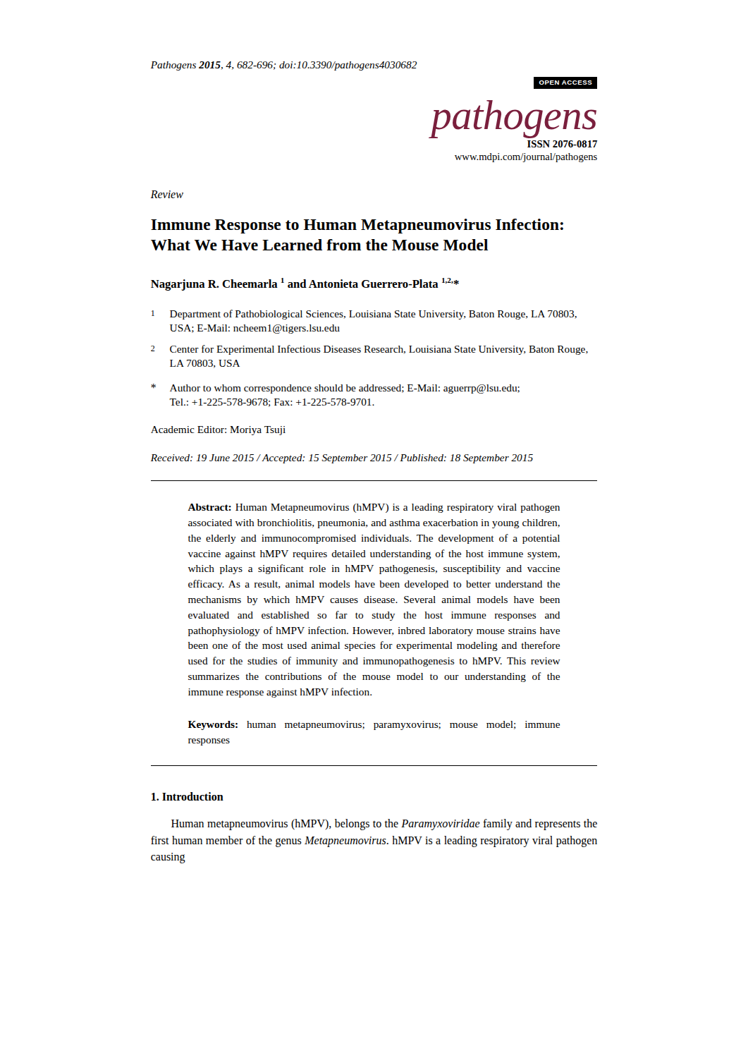Pathogens 2015, 4, 682-696; doi:10.3390/pathogens4030682
OPEN ACCESS
pathogens ISSN 2076-0817 www.mdpi.com/journal/pathogens
Review
Immune Response to Human Metapneumovirus Infection: What We Have Learned from the Mouse Model
Nagarjuna R. Cheemarla 1 and Antonieta Guerrero-Plata 1,2,*
1
Department of Pathobiological Sciences, Louisiana State University, Baton Rouge, LA 70803, USA; E-Mail: ncheem1@tigers.lsu.edu
2
Center for Experimental Infectious Diseases Research, Louisiana State University, Baton Rouge, LA 70803, USA
*
Author to whom correspondence should be addressed; E-Mail: aguerrp@lsu.edu;
Tel.: +1-225-578-9678; Fax: +1-225-578-9701.
Academic Editor: Moriya Tsuji
Received: 19 June 2015 / Accepted: 15 September 2015 / Published: 18 September 2015
Abstract: Human Metapneumovirus (hMPV) is a leading respiratory viral pathogen associated with bronchiolitis, pneumonia, and asthma exacerbation in young children, the elderly and immunocompromised individuals. The development of a potential vaccine against hMPV requires detailed understanding of the host immune system, which plays a significant role in hMPV pathogenesis, susceptibility and vaccine efficacy. As a result, animal models have been developed to better understand the mechanisms by which hMPV causes disease. Several animal models have been evaluated and established so far to study the host immune responses and pathophysiology of hMPV infection. However, inbred laboratory mouse strains have been one of the most used animal species for experimental modeling and therefore used for the studies of immunity and immunopathogenesis to hMPV. This review summarizes the contributions of the mouse model to our understanding of the immune response against hMPV infection.
Keywords: human metapneumovirus; paramyxovirus; mouse model; immune responses
1. Introduction
Human metapneumovirus (hMPV), belongs to the Paramyxoviridae family and represents the first human member of the genus Metapneumovirus. hMPV is a leading respiratory viral pathogen causing